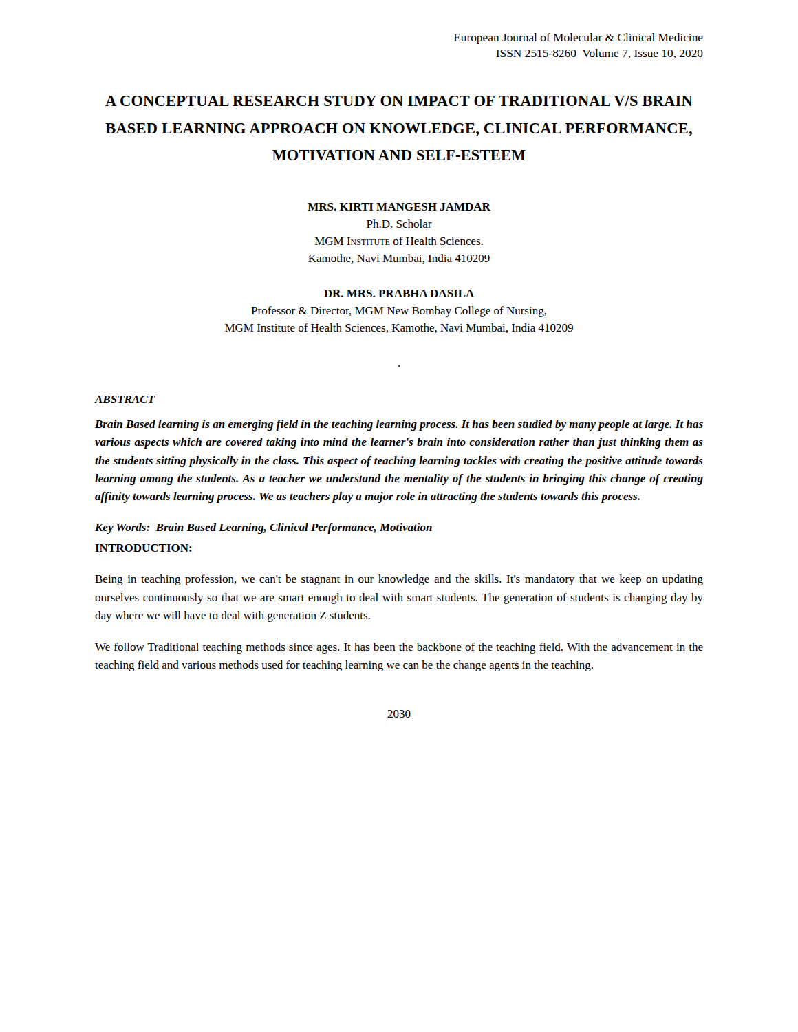European Journal of Molecular & Clinical Medicine ISSN 2515-8260 Volume 7, Issue 10, 2020
A Conceptual Research Study on Impact of Traditional v/s Brain Based Learning Approach on Knowledge, Clinical Performance, Motivation and Self-Esteem
Mrs. Kirti Mangesh Jamdar Ph.D. Scholar MGM Institute of Health Sciences. Kamothe, Navi Mumbai, India 410209
Dr. Mrs. Prabha Dasila Professor & Director, MGM New Bombay College of Nursing, MGM Institute of Health Sciences, Kamothe, Navi Mumbai, India 410209
.
Abstract
Brain Based learning is an emerging field in the teaching learning process. It has been studied by many people at large. It has various aspects which are covered taking into mind the learner's brain into consideration rather than just thinking them as the students sitting physically in the class. This aspect of teaching learning tackles with creating the positive attitude towards learning among the students. As a teacher we understand the mentality of the students in bringing this change of creating affinity towards learning process. We as teachers play a major role in attracting the students towards this process.
Key Words: Brain Based Learning, Clinical Performance, Motivation
Introduction:
Being in teaching profession, we can't be stagnant in our knowledge and the skills. It's mandatory that we keep on updating ourselves continuously so that we are smart enough to deal with smart students. The generation of students is changing day by day where we will have to deal with generation Z students.
We follow Traditional teaching methods since ages. It has been the backbone of the teaching field. With the advancement in the teaching field and various methods used for teaching learning we can be the change agents in the teaching.
2030